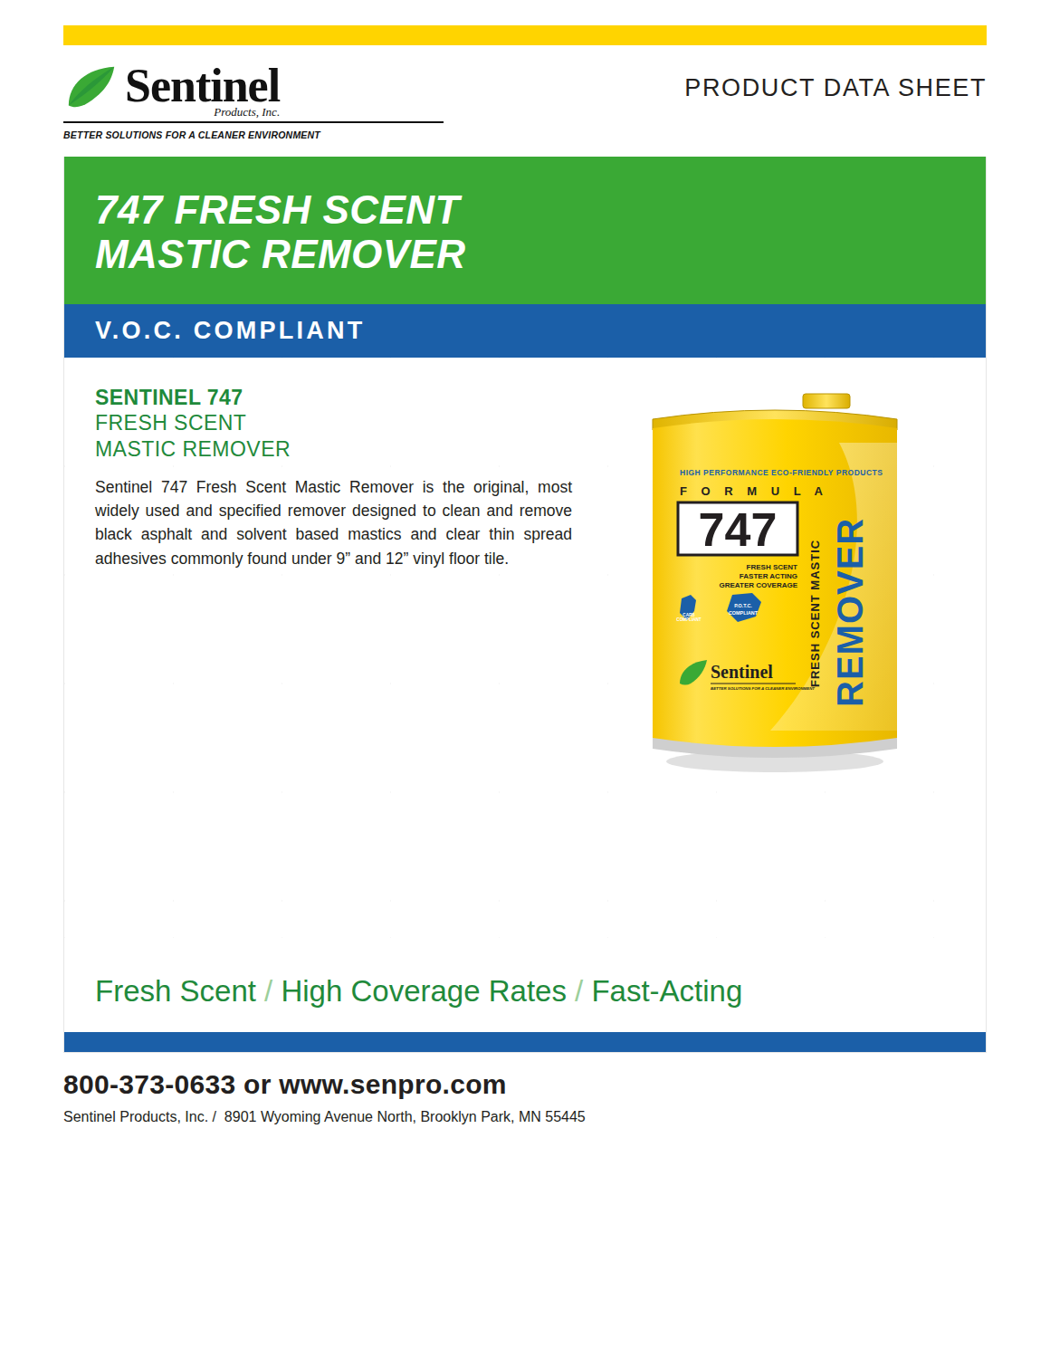Sentinel Products, Inc.
BETTER SOLUTIONS FOR A CLEANER ENVIRONMENT
PRODUCT DATA SHEET
747 FRESH SCENT
MASTIC REMOVER
V.O.C. COMPLIANT
SENTINEL 747
FRESH SCENT
MASTIC REMOVER
Sentinel 747 Fresh Scent Mastic Remover is the original, most widely used and specified remover designed to clean and remove black asphalt and solvent based mastics and clear thin spread adhesives commonly found under 9” and 12” vinyl floor tile.
HIGH PERFORMANCE ECO-FRIENDLY PRODUCTS F O R M U L A 747 FRESH SCENT FASTER ACTING GREATER COVERAGE CARB COMPLIANT P.O.T.C. COMPLIANT FRESH SCENT MASTIC REMOVER Sentinel BETTER SOLUTIONS FOR A CLEANER ENVIRONMENT
Fresh Scent / High Coverage Rates / Fast-Acting
800-373-0633 or www.senpro.com
Sentinel Products, Inc. / 8901 Wyoming Avenue North, Brooklyn Park, MN 55445